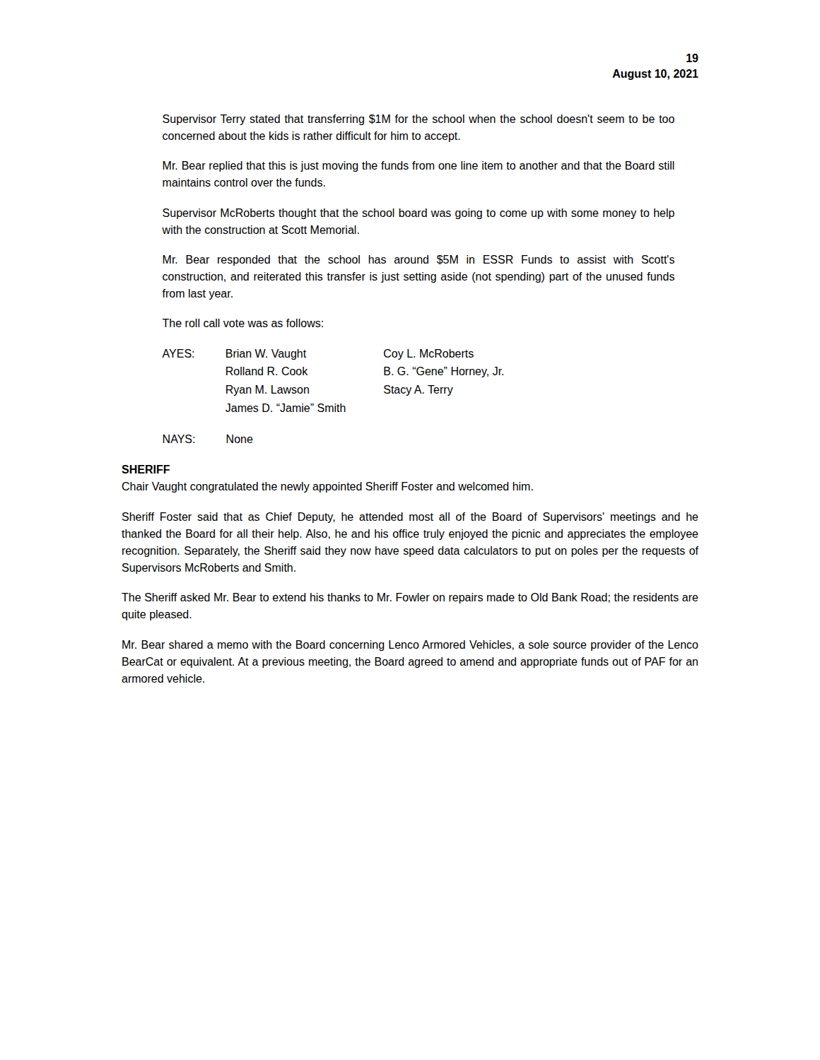19 August 10, 2021
Supervisor Terry stated that transferring $1M for the school when the school doesn't seem to be too concerned about the kids is rather difficult for him to accept.
Mr. Bear replied that this is just moving the funds from one line item to another and that the Board still maintains control over the funds.
Supervisor McRoberts thought that the school board was going to come up with some money to help with the construction at Scott Memorial.
Mr. Bear responded that the school has around $5M in ESSR Funds to assist with Scott's construction, and reiterated this transfer is just setting aside (not spending) part of the unused funds from last year.
The roll call vote was as follows:
| AYES: | Brian W. Vaught | Coy L. McRoberts |
| | Rolland R. Cook | B. G. “Gene” Horney, Jr. |
| | Ryan M. Lawson | Stacy A. Terry |
| | James D. “Jamie” Smith | |
| NAYS: | None |
SHERIFF
Chair Vaught congratulated the newly appointed Sheriff Foster and welcomed him.
Sheriff Foster said that as Chief Deputy, he attended most all of the Board of Supervisors' meetings and he thanked the Board for all their help. Also, he and his office truly enjoyed the picnic and appreciates the employee recognition. Separately, the Sheriff said they now have speed data calculators to put on poles per the requests of Supervisors McRoberts and Smith.
The Sheriff asked Mr. Bear to extend his thanks to Mr. Fowler on repairs made to Old Bank Road; the residents are quite pleased.
Mr. Bear shared a memo with the Board concerning Lenco Armored Vehicles, a sole source provider of the Lenco BearCat or equivalent. At a previous meeting, the Board agreed to amend and appropriate funds out of PAF for an armored vehicle.